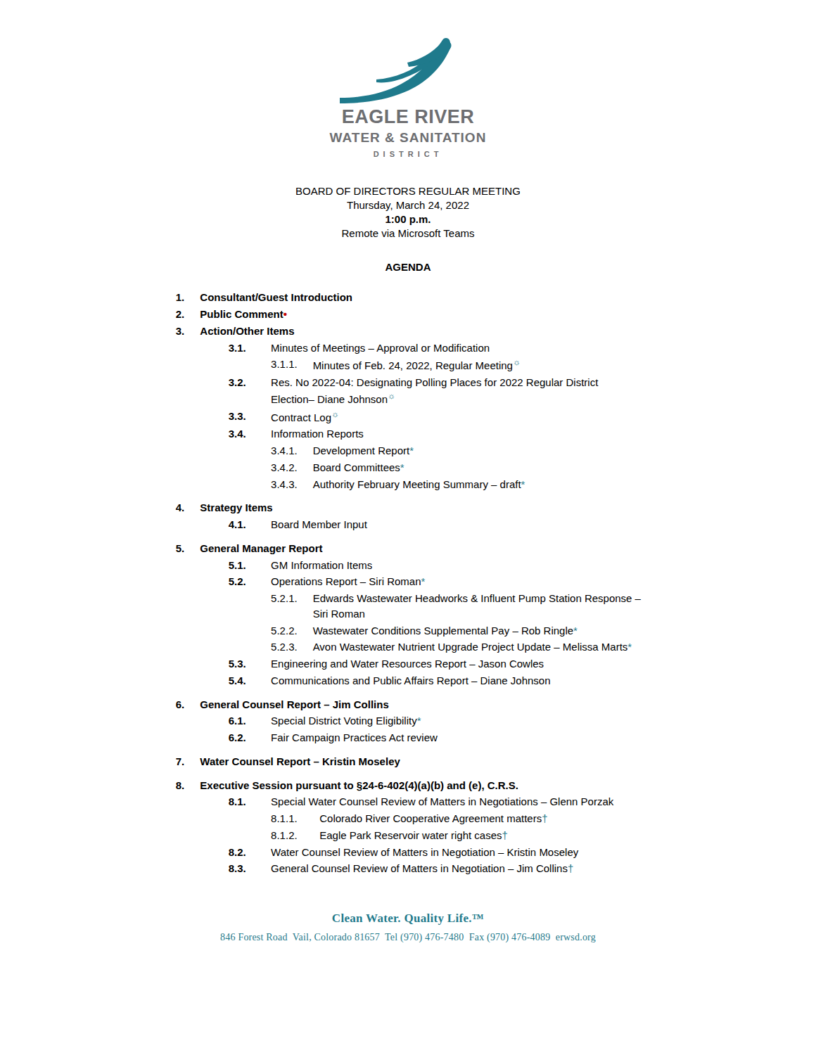EAGLE RIVER
WATER & SANITATION
DISTRICT
BOARD OF DIRECTORS REGULAR MEETING
Thursday, March 24, 2022
1:00 p.m.
Remote via Microsoft Teams
AGENDA
1. Consultant/Guest Introduction
2. Public Comment•
3. Action/Other Items
3.1. Minutes of Meetings – Approval or Modification
3.1.1. Minutes of Feb. 24, 2022, Regular Meeting☼
3.2. Res. No 2022-04: Designating Polling Places for 2022 Regular District Election– Diane Johnson☼
3.3. Contract Log☼
3.4. Information Reports
3.4.1. Development Report*
3.4.2. Board Committees*
3.4.3. Authority February Meeting Summary – draft*
4. Strategy Items
4.1. Board Member Input
5. General Manager Report
5.1. GM Information Items
5.2. Operations Report – Siri Roman*
5.2.1. Edwards Wastewater Headworks & Influent Pump Station Response – Siri Roman
5.2.2. Wastewater Conditions Supplemental Pay – Rob Ringle*
5.2.3. Avon Wastewater Nutrient Upgrade Project Update – Melissa Marts*
5.3. Engineering and Water Resources Report – Jason Cowles
5.4. Communications and Public Affairs Report – Diane Johnson
6. General Counsel Report – Jim Collins
6.1. Special District Voting Eligibility*
6.2. Fair Campaign Practices Act review
7. Water Counsel Report – Kristin Moseley
8. Executive Session pursuant to §24-6-402(4)(a)(b) and (e), C.R.S.
8.1. Special Water Counsel Review of Matters in Negotiations – Glenn Porzak
8.1.1. Colorado River Cooperative Agreement matters†
8.1.2. Eagle Park Reservoir water right cases†
8.2. Water Counsel Review of Matters in Negotiation – Kristin Moseley
8.3. General Counsel Review of Matters in Negotiation – Jim Collins†
Clean Water. Quality Life.™
846 Forest Road Vail, Colorado 81657 Tel (970) 476-7480 Fax (970) 476-4089 erwsd.org